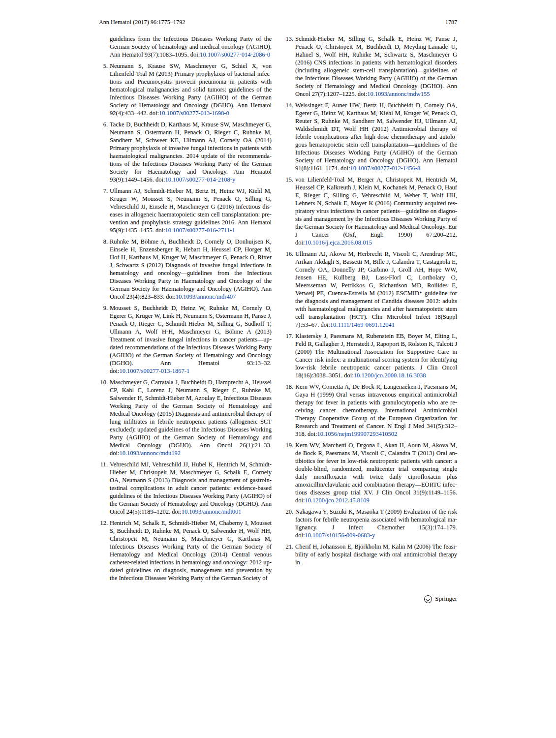Ann Hematol (2017) 96:1775–1792
1787
guidelines from the Infectious Diseases Working Party of the German Society of hematology and medical oncology (AGIHO). Ann Hematol 93(7):1083–1095. doi:10.1007/s00277-014-2086-0
5 Neumann S, Krause SW, Maschmeyer G, Schiel X, von Lilienfeld-Toal M (2013) Primary prophylaxis of bacterial infections and Pneumocystis jirovecii pneumonia in patients with hematological malignancies and solid tumors: guidelines of the Infectious Diseases Working Party (AGIHO) of the German Society of Hematology and Oncology (DGHO). Ann Hematol 92(4):433–442. doi:10.1007/s00277-013-1698-0
6 Tacke D, Buchheidt D, Karthaus M, Krause SW, Maschmeyer G, Neumann S, Ostermann H, Penack O, Rieger C, Ruhnke M, Sandherr M, Schweer KE, Ullmann AJ, Cornely OA (2014) Primary prophylaxis of invasive fungal infections in patients with haematological malignancies. 2014 update of the recommendations of the Infectious Diseases Working Party of the German Society for Haematology and Oncology. Ann Hematol 93(9):1449–1456. doi:10.1007/s00277-014-2108-y
7 Ullmann AJ, Schmidt-Hieber M, Bertz H, Heinz WJ, Kiehl M, Kruger W, Mousset S, Neumann S, Penack O, Silling G, Vehreschild JJ, Einsele H, Maschmeyer G (2016) Infectious diseases in allogeneic haematopoietic stem cell transplantation: prevention and prophylaxis strategy guidelines 2016. Ann Hematol 95(9):1435–1455. doi:10.1007/s00277-016-2711-1
8 Ruhnke M, Böhme A, Buchheidt D, Cornely O, Donhuijsen K, Einsele H, Enzensberger R, Hebart H, Heussel CP, Horger M, Hof H, Karthaus M, Kruger W, Maschmeyer G, Penack O, Ritter J, Schwartz S (2012) Diagnosis of invasive fungal infections in hematology and oncology—guidelines from the Infectious Diseases Working Party in Haematology and Oncology of the German Society for Haematology and Oncology (AGIHO). Ann Oncol 23(4):823–833. doi:10.1093/annonc/mdr407
9 Mousset S, Buchheidt D, Heinz W, Ruhnke M, Cornely O, Egerer G, Krüger W, Link H, Neumann S, Ostermann H, Panse J, Penack O, Rieger C, Schmidt-Hieber M, Silling G, Südhoff T, Ullmann A, Wolf H-H, Maschmeyer G, Böhme A (2013) Treatment of invasive fungal infections in cancer patients—updated recommendations of the Infectious Diseases Working Party (AGIHO) of the German Society of Hematology and Oncology (DGHO). Ann Hematol 93:13–32. doi:10.1007/s00277-013-1867-1
10 Maschmeyer G, Carratala J, Buchheidt D, Hamprecht A, Heussel CP, Kahl C, Lorenz J, Neumann S, Rieger C, Ruhnke M, Salwender H, Schmidt-Hieber M, Azoulay E, Infectious Diseases Working Party of the German Society of Hematology and Medical Oncology (2015) Diagnosis and antimicrobial therapy of lung infiltrates in febrile neutropenic patients (allogeneic SCT excluded): updated guidelines of the Infectious Diseases Working Party (AGIHO) of the German Society of Hematology and Medical Oncology (DGHO). Ann Oncol 26(1):21–33. doi:10.1093/annonc/mdu192
11 Vehreschild MJ, Vehreschild JJ, Hubel K, Hentrich M, Schmidt-Hieber M, Christopeit M, Maschmeyer G, Schalk E, Cornely OA, Neumann S (2013) Diagnosis and management of gastrointestinal complications in adult cancer patients: evidence-based guidelines of the Infectious Diseases Working Party (AGIHO) of the German Society of Hematology and Oncology (DGHO). Ann Oncol 24(5):1189–1202. doi:10.1093/annonc/mdt001
12 Hentrich M, Schalk E, Schmidt-Hieber M, Chaberny I, Mousset S, Buchheidt D, Ruhnke M, Penack O, Salwender H, Wolf HH, Christopeit M, Neumann S, Maschmeyer G, Karthaus M, Infectious Diseases Working Party of the German Society of Hematology and Medical Oncology (2014) Central venous catheter-related infections in hematology and oncology: 2012 updated guidelines on diagnosis, management and prevention by the Infectious Diseases Working Party of the German Society of
13 Schmidt-Hieber M, Silling G, Schalk E, Heinz W, Panse J, Penack O, Christopeit M, Buchheidt D, Meyding-Lamade U, Hahnel S, Wolf HH, Ruhnke M, Schwartz S, Maschmeyer G (2016) CNS infections in patients with hematological disorders (including allogeneic stem-cell transplantation)—guidelines of the Infectious Diseases Working Party (AGIHO) of the German Society of Hematology and Medical Oncology (DGHO). Ann Oncol 27(7):1207–1225. doi:10.1093/annonc/mdw155
14 Weissinger F, Auner HW, Bertz H, Buchheidt D, Cornely OA, Egerer G, Heinz W, Karthaus M, Kiehl M, Kruger W, Penack O, Reuter S, Ruhnke M, Sandherr M, Salwender HJ, Ullmann AJ, Waldschmidt DT, Wolf HH (2012) Antimicrobial therapy of febrile complications after high-dose chemotherapy and autologous hematopoietic stem cell transplantation—guidelines of the Infectious Diseases Working Party (AGIHO) of the German Society of Hematology and Oncology (DGHO). Ann Hematol 91(8):1161–1174. doi:10.1007/s00277-012-1456-8
15von Lilienfeld-Toal M, Berger A, Christopeit M, Hentrich M, Heussel CP, Kalkreuth J, Klein M, Kochanek M, Penack O, Hauf E, Rieger C, Silling G, Vehreschild M, Weber T, Wolf HH, Lehners N, Schalk E, Mayer K (2016) Community acquired respiratory virus infections in cancer patients—guideline on diagnosis and management by the Infectious Diseases Working Party of the German Society for Haematology and Medical Oncology. Eur J Cancer (Oxf, Engl: 1990) 67:200–212. doi:10.1016/j.ejca.2016.08.015
16 Ullmann AJ, Akova M, Herbrecht R, Viscoli C, Arendrup MC, Arikan-Akdagli S, Bassetti M, Bille J, Calandra T, Castagnola E, Cornely OA, Donnelly JP, Garbino J, Groll AH, Hope WW, Jensen HE, Kullberg BJ, Lass-Florl C, Lortholary O, Meersseman W, Petrikkos G, Richardson MD, Roilides E, Verweij PE, Cuenca-Estrella M (2012) ESCMID* guideline for the diagnosis and management of Candida diseases 2012: adults with haematological malignancies and after haematopoietic stem cell transplantation (HCT). Clin Microbiol Infect 18(Suppl 7):53–67. doi:10.1111/1469-0691.12041
17 Klastersky J, Paesmans M, Rubenstein EB, Boyer M, Elting L, Feld R, Gallagher J, Herrstedt J, Rapoport B, Rolston K, Talcott J (2000) The Multinational Association for Supportive Care in Cancer risk index: a multinational scoring system for identifying low-risk febrile neutropenic cancer patients. J Clin Oncol 18(16):3038–3051. doi:10.1200/jco.2000.18.16.3038
18 Kern WV, Cometta A, De Bock R, Langenaeken J, Paesmans M, Gaya H (1999) Oral versus intravenous empirical antimicrobial therapy for fever in patients with granulocytopenia who are receiving cancer chemotherapy. International Antimicrobial Therapy Cooperative Group of the European Organization for Research and Treatment of Cancer. N Engl J Med 341(5):312–318. doi:10.1056/nejm199907293410502
19 Kern WV, Marchetti O, Drgona L, Akan H, Aoun M, Akova M, de Bock R, Paesmans M, Viscoli C, Calandra T (2013) Oral antibiotics for fever in low-risk neutropenic patients with cancer: a double-blind, randomized, multicenter trial comparing single daily moxifloxacin with twice daily ciprofloxacin plus amoxicillin/clavulanic acid combination therapy—EORTC infectious diseases group trial XV. J Clin Oncol 31(9):1149–1156. doi:10.1200/jco.2012.45.8109
20 Nakagawa Y, Suzuki K, Masaoka T (2009) Evaluation of the risk factors for febrile neutropenia associated with hematological malignancy. J Infect Chemother 15(3):174–179. doi:10.1007/s10156-009-0683-y
21 Cherif H, Johansson E, Björkholm M, Kalin M (2006) The feasibility of early hospital discharge with oral antimicrobial therapy in
Springer